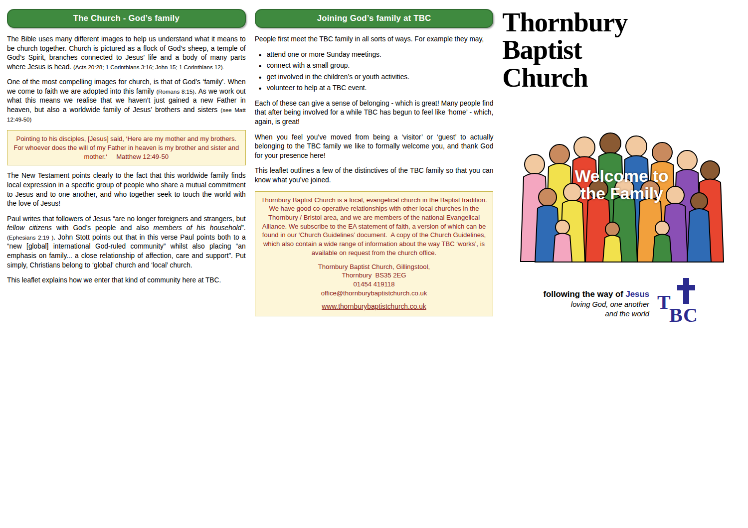The Church - God’s family
The Bible uses many different images to help us understand what it means to be church together. Church is pictured as a flock of God’s sheep, a temple of God’s Spirit, branches connected to Jesus’ life and a body of many parts where Jesus is head. (Acts 20:28; 1 Corinthians 3:16; John 15; 1 Corinthians 12).
One of the most compelling images for church, is that of God’s ‘family’. When we come to faith we are adopted into this family (Romans 8:15). As we work out what this means we realise that we haven’t just gained a new Father in heaven, but also a worldwide family of Jesus’ brothers and sisters (see Matt 12:49-50)
Pointing to his disciples, [Jesus] said, ‘Here are my mother and my brothers. For whoever does the will of my Father in heaven is my brother and sister and mother.‘Matthew 12:49-50
The New Testament points clearly to the fact that this worldwide family finds local expression in a specific group of people who share a mutual commitment to Jesus and to one another, and who together seek to touch the world with the love of Jesus!
Paul writes that followers of Jesus “are no longer foreigners and strangers, but fellow citizens with God’s people and also members of his household”. (Ephesians 2:19 ). John Stott points out that in this verse Paul points both to a “new [global] international God-ruled community” whilst also placing “an emphasis on family... a close relationship of affection, care and support”. Put simply, Christians belong to ‘global’ church and ‘local’ church.
This leaflet explains how we enter that kind of community here at TBC.
Joining God’s family at TBC
People first meet the TBC family in all sorts of ways. For example they may,
attend one or more Sunday meetings.
connect with a small group.
get involved in the children’s or youth activities.
volunteer to help at a TBC event.
Each of these can give a sense of belonging - which is great! Many people find that after being involved for a while TBC has begun to feel like ‘home’ - which, again, is great!
When you feel you’ve moved from being a ‘visitor’ or ‘guest’ to actually belonging to the TBC family we like to formally welcome you, and thank God for your presence here!
This leaflet outlines a few of the distinctives of the TBC family so that you can know what you’ve joined.
Thornbury Baptist Church is a local, evangelical church in the Baptist tradition. We have good co-operative relationships with other local churches in the Thornbury / Bristol area, and we are members of the national Evangelical Alliance. We subscribe to the EA statement of faith, a version of which can be found in our ‘Church Guidelines’ document. A copy of the Church Guidelines, which also contain a wide range of information about the way TBC ‘works’, is available on request from the church office. Thornbury Baptist Church, Gillingstool,
Thornbury BS35 2EG
01454 419118
office@thornburybaptistchurch.co.uk
www.thornburybaptistchurch.co.uk
Thornbury
Baptist
Church
Welcome to the Family
following the way of Jesus
loving God, one another
and the world
T B C